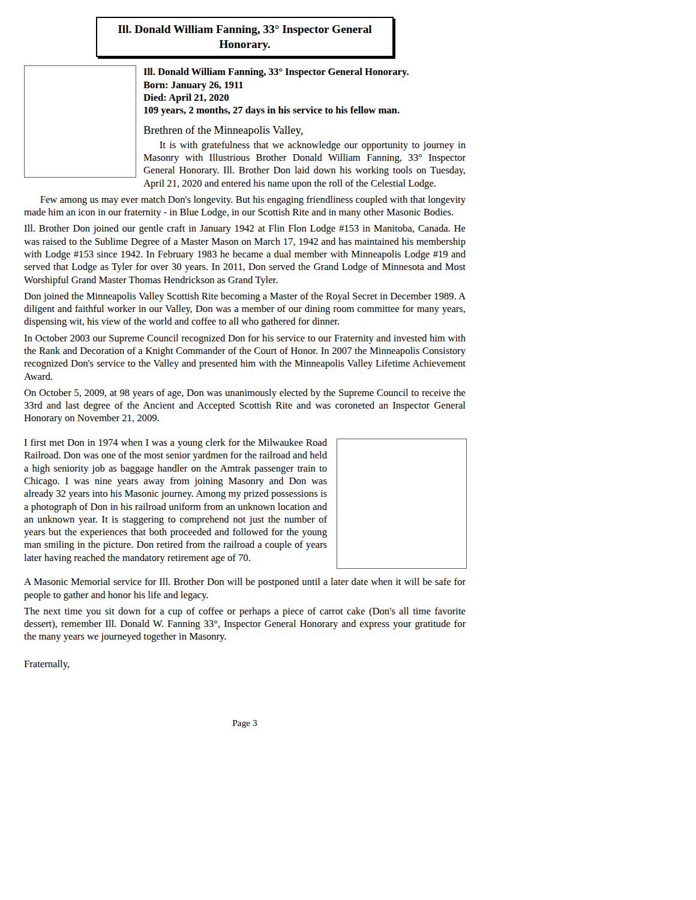Ill. Donald William Fanning, 33° Inspector General Honorary.
Ill. Donald William Fanning, 33° Inspector General Honorary.
Born: January 26, 1911
Died: April 21, 2020
109 years, 2 months, 27 days in his service to his fellow man.
Brethren of the Minneapolis Valley,
It is with gratefulness that we acknowledge our opportunity to journey in Masonry with Illustrious Brother Donald William Fanning, 33° Inspector General Honorary. Ill. Brother Don laid down his working tools on Tuesday, April 21, 2020 and entered his name upon the roll of the Celestial Lodge.
Few among us may ever match Don's longevity. But his engaging friendliness coupled with that longevity made him an icon in our fraternity - in Blue Lodge, in our Scottish Rite and in many other Masonic Bodies.
Ill. Brother Don joined our gentle craft in January 1942 at Flin Flon Lodge #153 in Manitoba, Canada. He was raised to the Sublime Degree of a Master Mason on March 17, 1942 and has maintained his membership with Lodge #153 since 1942. In February 1983 he became a dual member with Minneapolis Lodge #19 and served that Lodge as Tyler for over 30 years. In 2011, Don served the Grand Lodge of Minnesota and Most Worshipful Grand Master Thomas Hendrickson as Grand Tyler.
Don joined the Minneapolis Valley Scottish Rite becoming a Master of the Royal Secret in December 1989. A diligent and faithful worker in our Valley, Don was a member of our dining room committee for many years, dispensing wit, his view of the world and coffee to all who gathered for dinner.
In October 2003 our Supreme Council recognized Don for his service to our Fraternity and invested him with the Rank and Decoration of a Knight Commander of the Court of Honor. In 2007 the Minneapolis Consistory recognized Don's service to the Valley and presented him with the Minneapolis Valley Lifetime Achievement Award.
On October 5, 2009, at 98 years of age, Don was unanimously elected by the Supreme Council to receive the 33rd and last degree of the Ancient and Accepted Scottish Rite and was coroneted an Inspector General Honorary on November 21, 2009.
I first met Don in 1974 when I was a young clerk for the Milwaukee Road Railroad. Don was one of the most senior yardmen for the railroad and held a high seniority job as baggage handler on the Amtrak passenger train to Chicago. I was nine years away from joining Masonry and Don was already 32 years into his Masonic journey. Among my prized possessions is a photograph of Don in his railroad uniform from an unknown location and an unknown year. It is staggering to comprehend not just the number of years but the experiences that both proceeded and followed for the young man smiling in the picture. Don retired from the railroad a couple of years later having reached the mandatory retirement age of 70.
A Masonic Memorial service for Ill. Brother Don will be postponed until a later date when it will be safe for people to gather and honor his life and legacy.
The next time you sit down for a cup of coffee or perhaps a piece of carrot cake (Don's all time favorite dessert), remember Ill. Donald W. Fanning 33°, Inspector General Honorary and express your gratitude for the many years we journeyed together in Masonry.
Fraternally,
Page 3